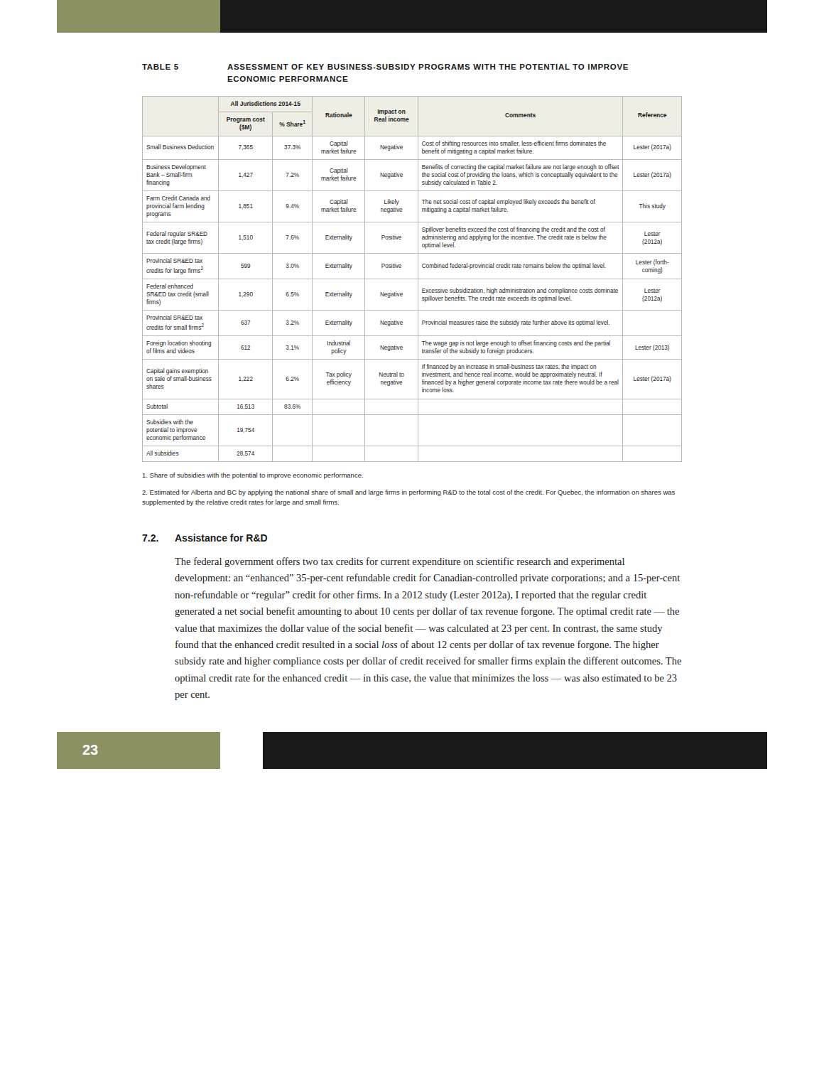TABLE 5 ASSESSMENT OF KEY BUSINESS-SUBSIDY PROGRAMS WITH THE POTENTIAL TO IMPROVE ECONOMIC PERFORMANCE
| | All Jurisdictions 2014-15 | Rationale | Impact on Real income | Comments | Reference |
| --- | --- | --- | --- | --- | --- |
| Program cost ($M) | % Share 1 |
| Small Business Deduction | 7,365 | 37.3% | Capital market failure | Negative | Cost of shifting resources into smaller, less-efficient firms dominates the benefit of mitigating a capital market failure. | Lester (2017a) |
| Business Development Bank – Small-firm financing | 1,427 | 7.2% | Capital market failure | Negative | Benefits of correcting the capital market failure are not large enough to offset the social cost of providing the loans, which is conceptually equivalent to the subsidy calculated in Table 2. | Lester (2017a) |
| Farm Credit Canada and provincial farm lending programs | 1,851 | 9.4% | Capital market failure | Likely negative | The net social cost of capital employed likely exceeds the benefit of mitigating a capital market failure. | This study |
| Federal regular SR&ED tax credit (large firms) | 1,510 | 7.6% | Externality | Positive | Spillover benefits exceed the cost of financing the credit and the cost of administering and applying for the incentive. The credit rate is below the optimal level. | Lester (2012a) |
| Provincial SR&ED tax credits for large firms 2 | 599 | 3.0% | Externality | Positive | Combined federal-provincial credit rate remains below the optimal level. | Lester (forth-coming) |
| Federal enhanced SR&ED tax credit (small firms) | 1,290 | 6.5% | Externality | Negative | Excessive subsidization, high administration and compliance costs dominate spillover benefits. The credit rate exceeds its optimal level. | Lester (2012a) |
| Provincial SR&ED tax credits for small firms 2 | 637 | 3.2% | Externality | Negative | Provincial measures raise the subsidy rate further above its optimal level. | |
| Foreign location shooting of films and videos | 612 | 3.1% | Industrial policy | Negative | The wage gap is not large enough to offset financing costs and the partial transfer of the subsidy to foreign producers. | Lester (2013) |
| Capital gains exemption on sale of small-business shares | 1,222 | 6.2% | Tax policy efficiency | Neutral to negative | If financed by an increase in small-business tax rates, the impact on investment, and hence real income, would be approximately neutral. If financed by a higher general corporate income tax rate there would be a real income loss. | Lester (2017a) |
| Subtotal | 16,513 | 83.6% | | | | |
| Subsidies with the potential to improve economic performance | 19,754 | | | | | |
| All subsidies | 28,574 | | | | | |
1. Share of subsidies with the potential to improve economic performance.
2. Estimated for Alberta and BC by applying the national share of small and large firms in performing R&D to the total cost of the credit. For Quebec, the information on shares was supplemented by the relative credit rates for large and small firms.
7.2. Assistance for R&D
The federal government offers two tax credits for current expenditure on scientific research and experimental development: an “enhanced” 35-per-cent refundable credit for Canadian-controlled private corporations; and a 15-per-cent non-refundable or “regular” credit for other firms. In a 2012 study (Lester 2012a), I reported that the regular credit generated a net social benefit amounting to about 10 cents per dollar of tax revenue forgone. The optimal credit rate — the value that maximizes the dollar value of the social benefit — was calculated at 23 per cent. In contrast, the same study found that the enhanced credit resulted in a social loss of about 12 cents per dollar of tax revenue forgone. The higher subsidy rate and higher compliance costs per dollar of credit received for smaller firms explain the different outcomes. The optimal credit rate for the enhanced credit — in this case, the value that minimizes the loss — was also estimated to be 23 per cent.
23